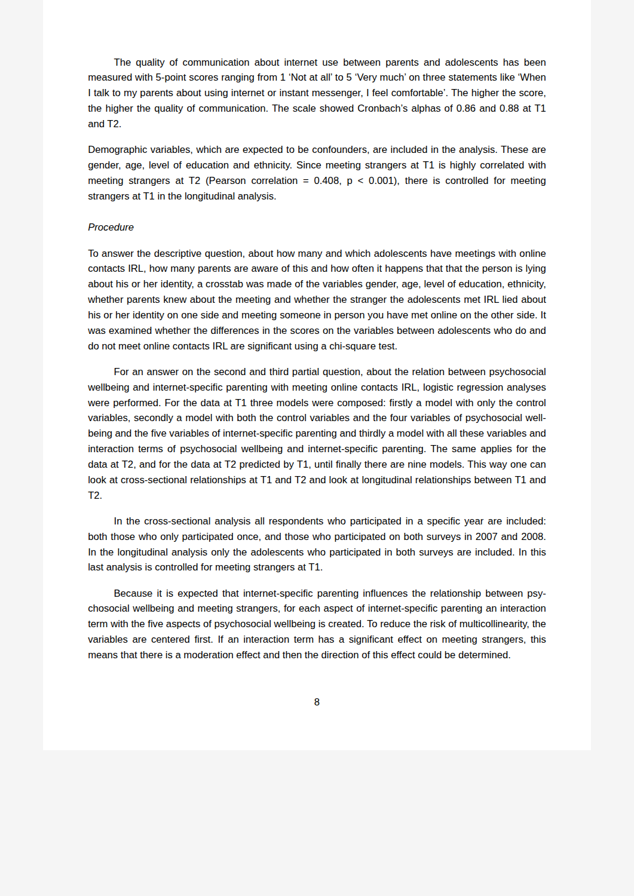The quality of communication about internet use between parents and adolescents has been measured with 5-point scores ranging from 1 ‘Not at all’ to 5 ‘Very much’ on three statements like ‘When I talk to my parents about using internet or instant messenger, I feel comfortable’. The higher the score, the higher the quality of communication. The scale showed Cronbach’s alphas of 0.86 and 0.88 at T1 and T2.
Demographic variables, which are expected to be confounders, are included in the analysis. These are gender, age, level of education and ethnicity. Since meeting strangers at T1 is highly correlated with meeting strangers at T2 (Pearson correlation = 0.408, p < 0.001), there is controlled for meeting strangers at T1 in the longitudinal analysis.
Procedure
To answer the descriptive question, about how many and which adolescents have meetings with online contacts IRL, how many parents are aware of this and how often it happens that that the person is lying about his or her identity, a crosstab was made of the variables gender, age, level of education, ethnicity, whether parents knew about the meeting and whether the stranger the adolescents met IRL lied about his or her identity on one side and meeting someone in person you have met online on the other side. It was examined whether the differences in the scores on the variables between adolescents who do and do not meet online contacts IRL are significant using a chi-square test.
For an answer on the second and third partial question, about the relation between psychosocial wellbeing and internet-specific parenting with meeting online contacts IRL, logistic regression analyses were performed. For the data at T1 three models were composed: firstly a model with only the control variables, secondly a model with both the control variables and the four variables of psychosocial wellbeing and the five variables of internet-specific parenting and thirdly a model with all these variables and interaction terms of psychosocial wellbeing and internet-specific parenting. The same applies for the data at T2, and for the data at T2 predicted by T1, until finally there are nine models. This way one can look at cross-sectional relationships at T1 and T2 and look at longitudinal relationships between T1 and T2.
In the cross-sectional analysis all respondents who participated in a specific year are included: both those who only participated once, and those who participated on both surveys in 2007 and 2008. In the longitudinal analysis only the adolescents who participated in both surveys are included. In this last analysis is controlled for meeting strangers at T1.
Because it is expected that internet-specific parenting influences the relationship between psychosocial wellbeing and meeting strangers, for each aspect of internet-specific parenting an interaction term with the five aspects of psychosocial wellbeing is created. To reduce the risk of multicollinearity, the variables are centered first. If an interaction term has a significant effect on meeting strangers, this means that there is a moderation effect and then the direction of this effect could be determined.
8